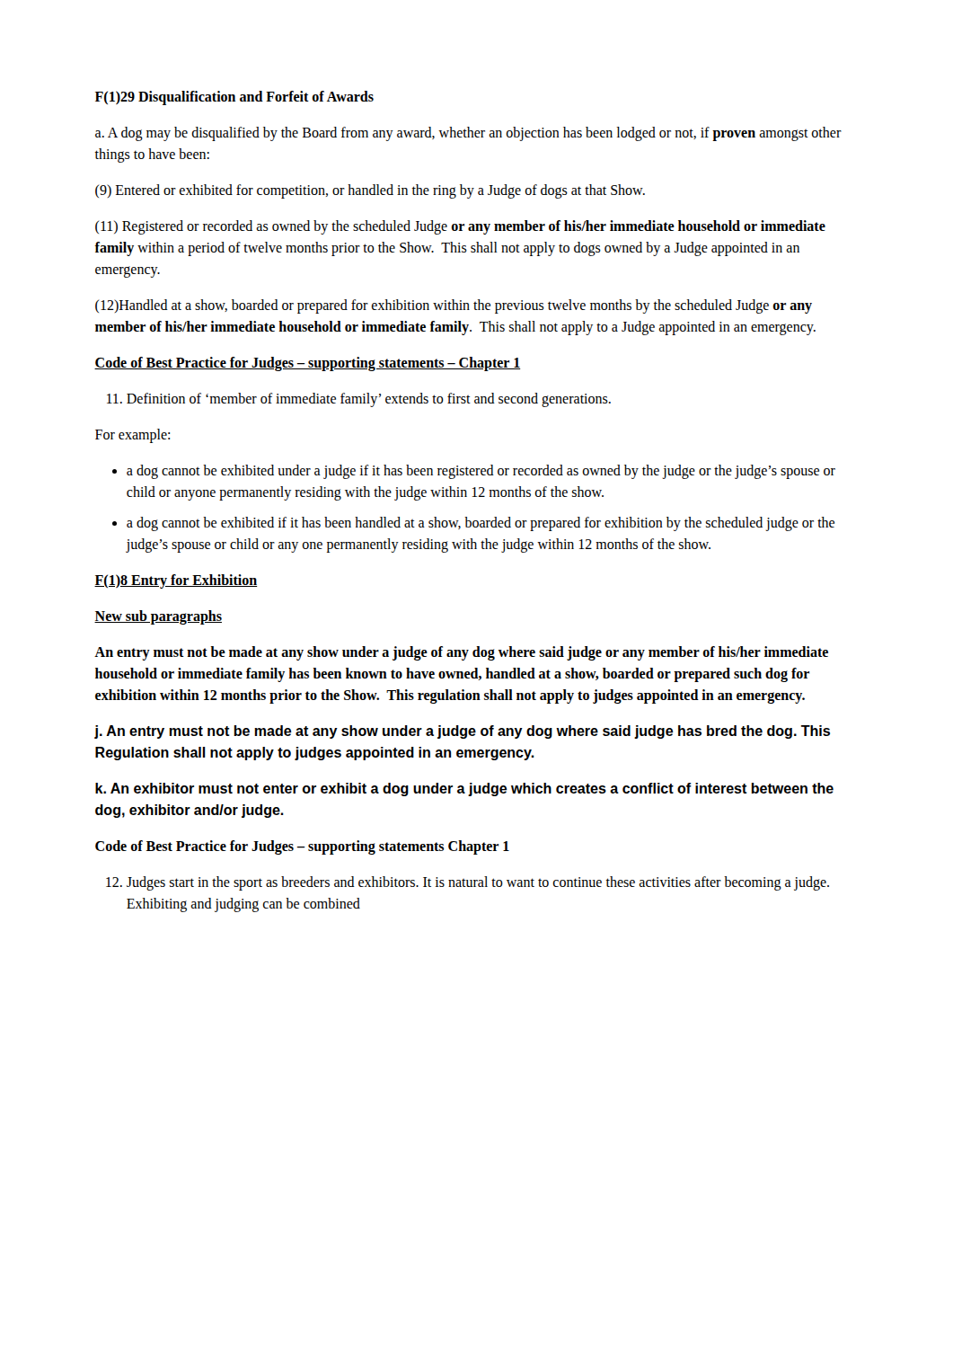F(1)29 Disqualification and Forfeit of Awards
a. A dog may be disqualified by the Board from any award, whether an objection has been lodged or not, if proven amongst other things to have been:
(9) Entered or exhibited for competition, or handled in the ring by a Judge of dogs at that Show.
(11) Registered or recorded as owned by the scheduled Judge or any member of his/her immediate household or immediate family within a period of twelve months prior to the Show. This shall not apply to dogs owned by a Judge appointed in an emergency.
(12)Handled at a show, boarded or prepared for exhibition within the previous twelve months by the scheduled Judge or any member of his/her immediate household or immediate family. This shall not apply to a Judge appointed in an emergency.
Code of Best Practice for Judges – supporting statements – Chapter 1
Definition of ‘member of immediate family’ extends to first and second generations.
For example:
a dog cannot be exhibited under a judge if it has been registered or recorded as owned by the judge or the judge’s spouse or child or anyone permanently residing with the judge within 12 months of the show.
a dog cannot be exhibited if it has been handled at a show, boarded or prepared for exhibition by the scheduled judge or the judge’s spouse or child or any one permanently residing with the judge within 12 months of the show.
F(1)8 Entry for Exhibition
New sub paragraphs
An entry must not be made at any show under a judge of any dog where said judge or any member of his/her immediate household or immediate family has been known to have owned, handled at a show, boarded or prepared such dog for exhibition within 12 months prior to the Show. This regulation shall not apply to judges appointed in an emergency.
j. An entry must not be made at any show under a judge of any dog where said judge has bred the dog. This Regulation shall not apply to judges appointed in an emergency.
k. An exhibitor must not enter or exhibit a dog under a judge which creates a conflict of interest between the dog, exhibitor and/or judge.
Code of Best Practice for Judges – supporting statements Chapter 1
Judges start in the sport as breeders and exhibitors. It is natural to want to continue these activities after becoming a judge. Exhibiting and judging can be combined